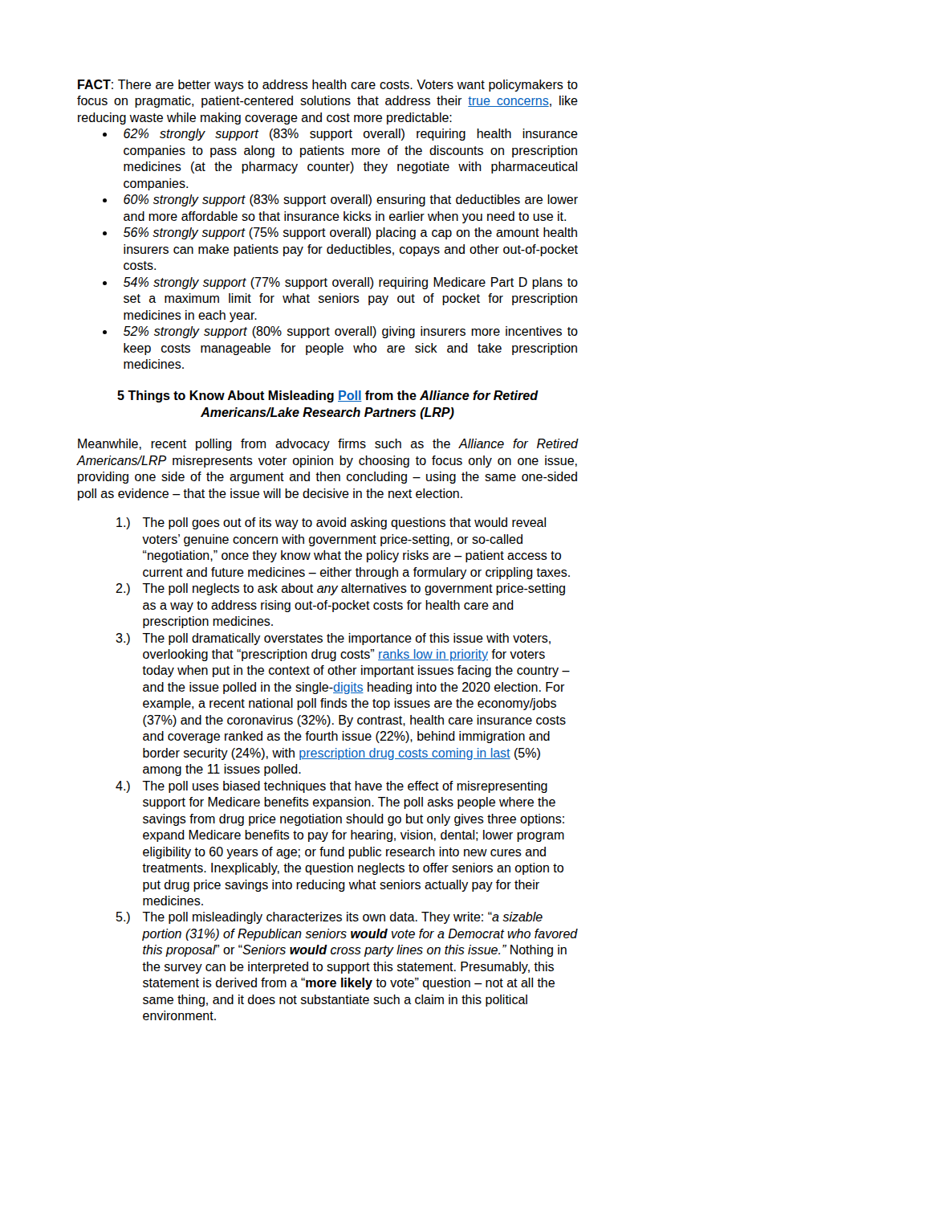FACT: There are better ways to address health care costs. Voters want policymakers to focus on pragmatic, patient-centered solutions that address their true concerns, like reducing waste while making coverage and cost more predictable:
62% strongly support (83% support overall) requiring health insurance companies to pass along to patients more of the discounts on prescription medicines (at the pharmacy counter) they negotiate with pharmaceutical companies.
60% strongly support (83% support overall) ensuring that deductibles are lower and more affordable so that insurance kicks in earlier when you need to use it.
56% strongly support (75% support overall) placing a cap on the amount health insurers can make patients pay for deductibles, copays and other out-of-pocket costs.
54% strongly support (77% support overall) requiring Medicare Part D plans to set a maximum limit for what seniors pay out of pocket for prescription medicines in each year.
52% strongly support (80% support overall) giving insurers more incentives to keep costs manageable for people who are sick and take prescription medicines.
5 Things to Know About Misleading Poll from the Alliance for Retired Americans/Lake Research Partners (LRP)
Meanwhile, recent polling from advocacy firms such as the Alliance for Retired Americans/LRP misrepresents voter opinion by choosing to focus only on one issue, providing one side of the argument and then concluding – using the same one-sided poll as evidence – that the issue will be decisive in the next election.
The poll goes out of its way to avoid asking questions that would reveal voters’ genuine concern with government price-setting, or so-called “negotiation,” once they know what the policy risks are – patient access to current and future medicines – either through a formulary or crippling taxes.
The poll neglects to ask about any alternatives to government price-setting as a way to address rising out-of-pocket costs for health care and prescription medicines.
The poll dramatically overstates the importance of this issue with voters, overlooking that “prescription drug costs” ranks low in priority for voters today when put in the context of other important issues facing the country – and the issue polled in the single-digits heading into the 2020 election. For example, a recent national poll finds the top issues are the economy/jobs (37%) and the coronavirus (32%). By contrast, health care insurance costs and coverage ranked as the fourth issue (22%), behind immigration and border security (24%), with prescription drug costs coming in last (5%) among the 11 issues polled.
The poll uses biased techniques that have the effect of misrepresenting support for Medicare benefits expansion. The poll asks people where the savings from drug price negotiation should go but only gives three options: expand Medicare benefits to pay for hearing, vision, dental; lower program eligibility to 60 years of age; or fund public research into new cures and treatments. Inexplicably, the question neglects to offer seniors an option to put drug price savings into reducing what seniors actually pay for their medicines.
The poll misleadingly characterizes its own data. They write: “a sizable portion (31%) of Republican seniors would vote for a Democrat who favored this proposal” or “Seniors would cross party lines on this issue.” Nothing in the survey can be interpreted to support this statement. Presumably, this statement is derived from a “more likely to vote” question – not at all the same thing, and it does not substantiate such a claim in this political environment.